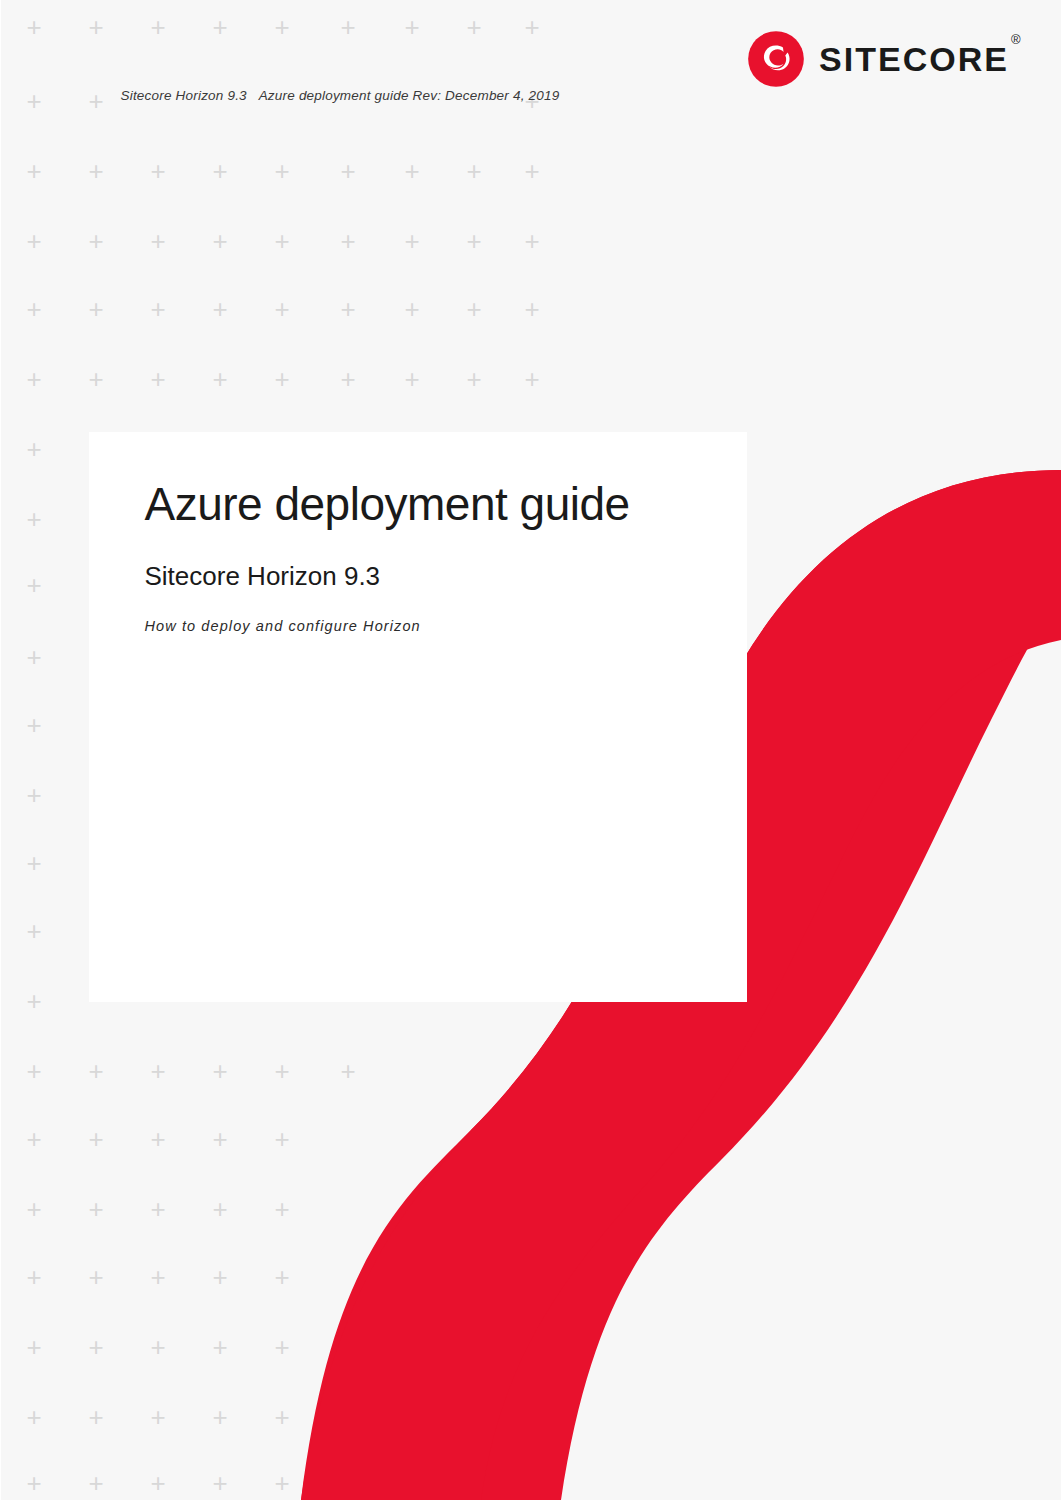+ + + + + + + + + + + + + + + + + + + + + + + + + + + + + + + + + + + + + + + + + + + + + + + + + + + + + + + + + + + + + + + + + + + + + + + + + + + + + + + + + + + + + + + + + + + + + + + + +
SITECORE®
Sitecore Horizon 9.3 Azure deployment guide Rev: December 4, 2019
Azure deployment guide
Sitecore Horizon 9.3
How to deploy and configure Horizon